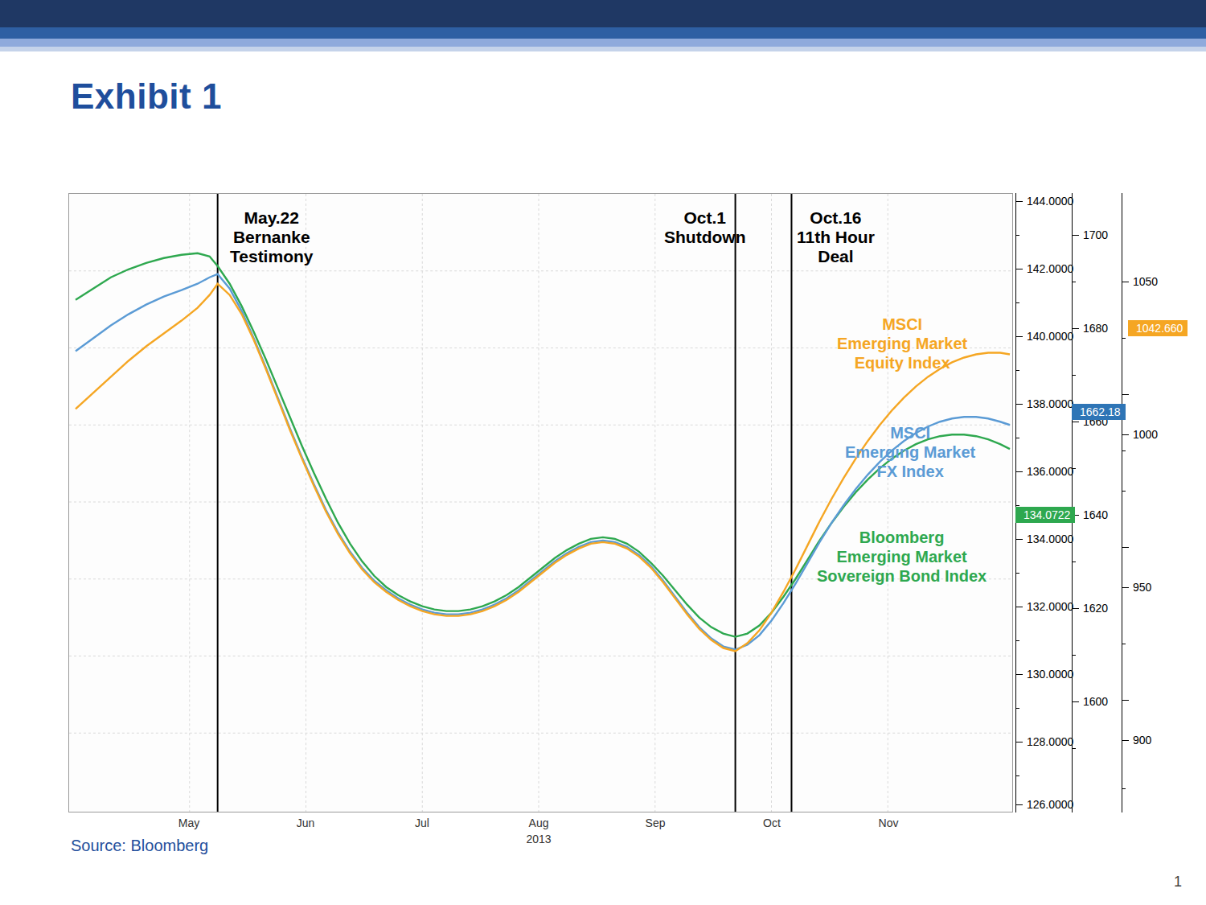Exhibit 1
May.22
Bernanke
Testimony
Oct.1
Shutdown
Oct.16
11th Hour
Deal
MSCI
Emerging Market
Equity Index
MSCI
Emerging Market
FX Index
Bloomberg
Emerging Market
Sovereign Bond Index
144.0000
142.0000
140.0000
138.0000
136.0000
134.0000
132.0000
130.0000
128.0000
126.0000
1700
1680
1660
1640
1620
1600
1050
1000
950
900
1042.660
1662.18
134.0722
May Jun Jul Aug Sep Oct Nov
2013
Source: Bloomberg
1